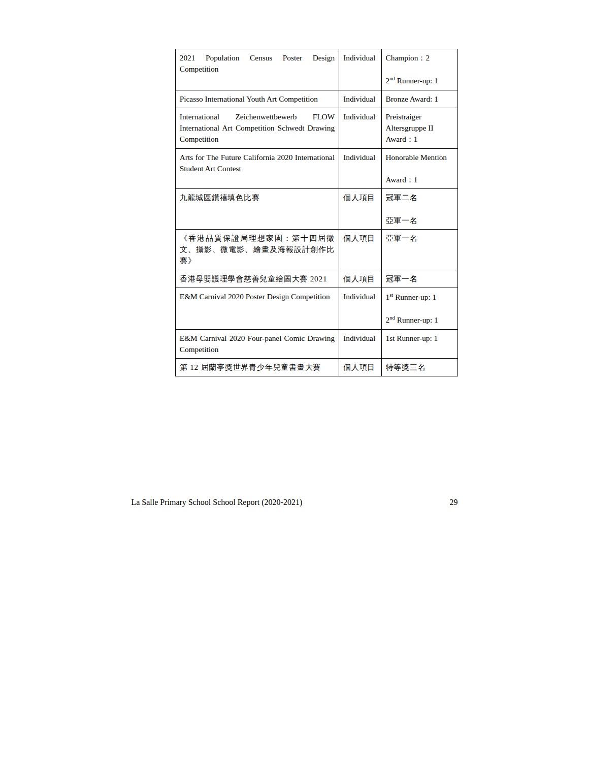| 2021 Population Census Poster Design Competition | Individual | Champion：2 2 nd Runner-up: 1 |
| Picasso International Youth Art Competition | Individual | Bronze Award: 1 |
| International Zeichenwettbewerb FLOW International Art Competition Schwedt Drawing Competition | Individual | Preistraiger Altersgruppe II Award：1 |
| Arts for The Future California 2020 International Student Art Contest | Individual | Honorable Mention Award：1 |
| 九龍城區鑽禧填色比賽 | 個人項目 | 冠軍二名 亞軍一名 |
| 《香港品質保證局理想家園：第十四屆徵文、攝影、微電影、繪畫及海報設計創作比賽》 | 個人項目 | 亞軍一名 |
| 香港母嬰護理學會慈善兒童繪圖大賽 2021 | 個人項目 | 冠軍一名 |
| E&M Carnival 2020 Poster Design Competition | Individual | 1 st Runner-up: 1 2 nd Runner-up: 1 |
| E&M Carnival 2020 Four-panel Comic Drawing Competition | Individual | 1st Runner-up: 1 |
| 第 12 屆蘭亭獎世界青少年兒童書畫大賽 | 個人項目 | 特等獎三名 |
La Salle Primary School School Report (2020-2021)
29